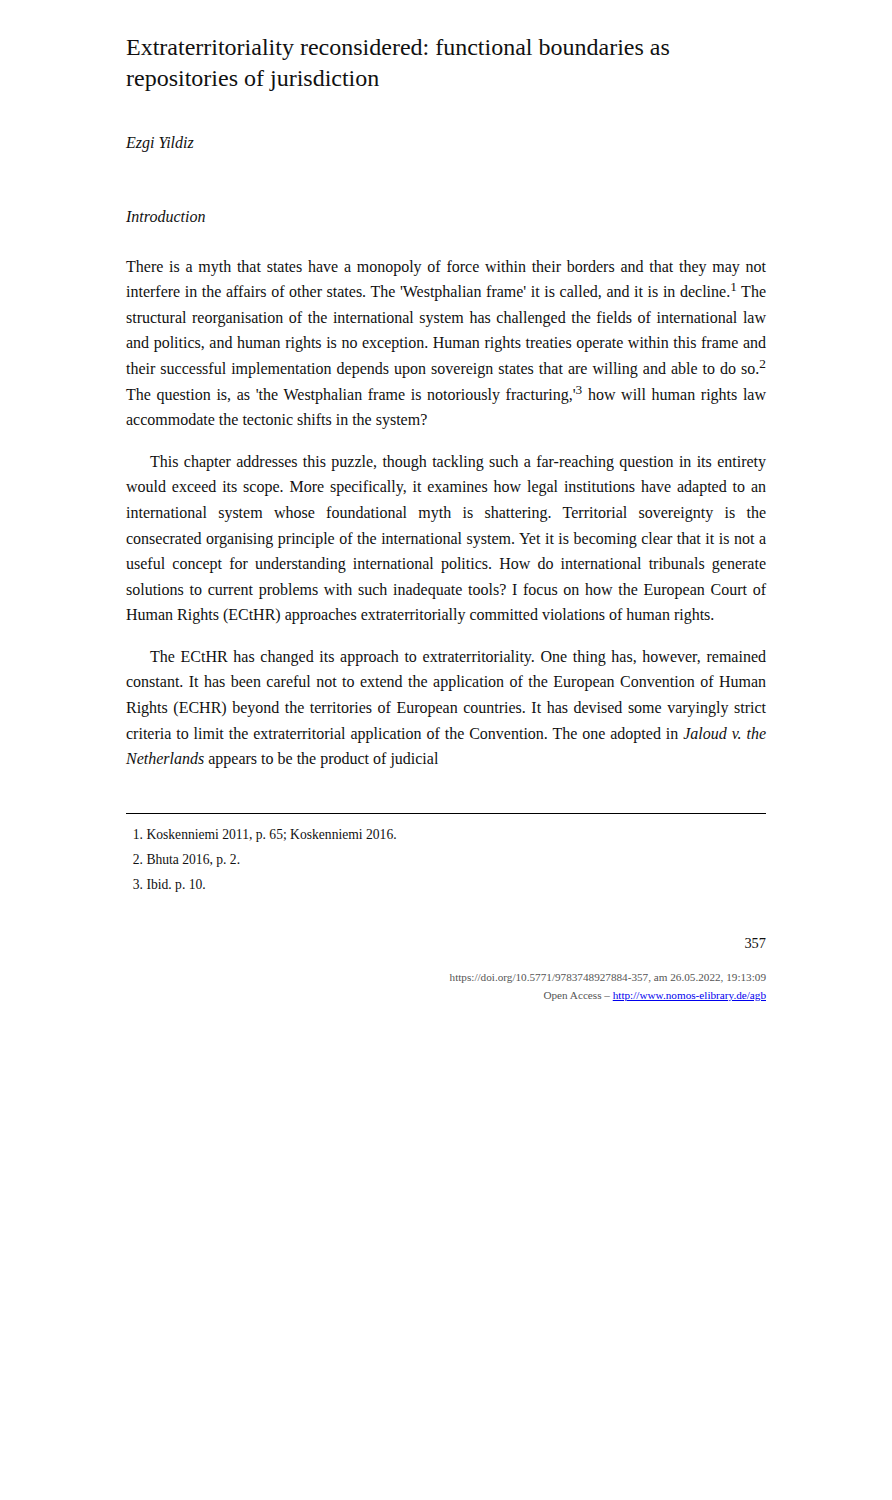Extraterritoriality reconsidered: functional boundaries as repositories of jurisdiction
Ezgi Yildiz
Introduction
There is a myth that states have a monopoly of force within their borders and that they may not interfere in the affairs of other states. The 'Westphalian frame' it is called, and it is in decline.1 The structural reorganisation of the international system has challenged the fields of international law and politics, and human rights is no exception. Human rights treaties operate within this frame and their successful implementation depends upon sovereign states that are willing and able to do so.2 The question is, as 'the Westphalian frame is notoriously fracturing,'3 how will human rights law accommodate the tectonic shifts in the system?
This chapter addresses this puzzle, though tackling such a far-reaching question in its entirety would exceed its scope. More specifically, it examines how legal institutions have adapted to an international system whose foundational myth is shattering. Territorial sovereignty is the consecrated organising principle of the international system. Yet it is becoming clear that it is not a useful concept for understanding international politics. How do international tribunals generate solutions to current problems with such inadequate tools? I focus on how the European Court of Human Rights (ECtHR) approaches extraterritorially committed violations of human rights.
The ECtHR has changed its approach to extraterritoriality. One thing has, however, remained constant. It has been careful not to extend the application of the European Convention of Human Rights (ECHR) beyond the territories of European countries. It has devised some varyingly strict criteria to limit the extraterritorial application of the Convention. The one adopted in Jaloud v. the Netherlands appears to be the product of judicial
Koskenniemi 2011, p. 65; Koskenniemi 2016.
Bhuta 2016, p. 2.
Ibid. p. 10.
357
https://doi.org/10.5771/9783748927884-357, am 26.05.2022, 19:13:09
Open Access – http://www.nomos-elibrary.de/agb